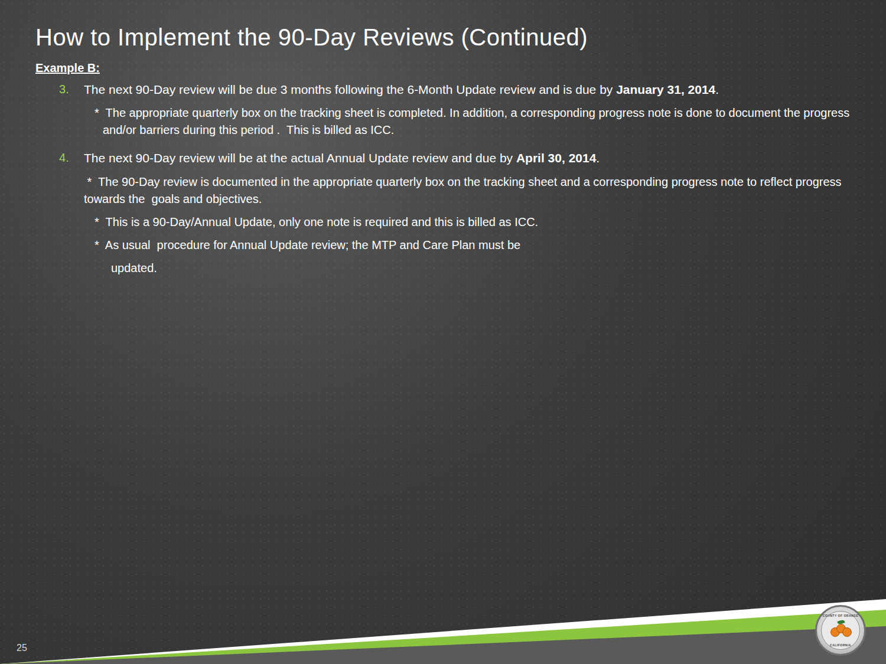How to Implement the 90-Day Reviews (Continued)
Example B:
The next 90-Day review will be due 3 months following the 6-Month Update review and is due by January 31, 2014.
* The appropriate quarterly box on the tracking sheet is completed. In addition, a corresponding progress note is done to document the progress and/or barriers during this period . This is billed as ICC.
The next 90-Day review will be at the actual Annual Update review and due by April 30, 2014.
* The 90-Day review is documented in the appropriate quarterly box on the tracking sheet and a corresponding progress note to reflect progress towards the goals and objectives.
* This is a 90-Day/Annual Update, only one note is required and this is billed as ICC.
* As usual procedure for Annual Update review; the MTP and Care Plan must be
updated.
25
COUNTY OF ORANGE
CALIFORNIA